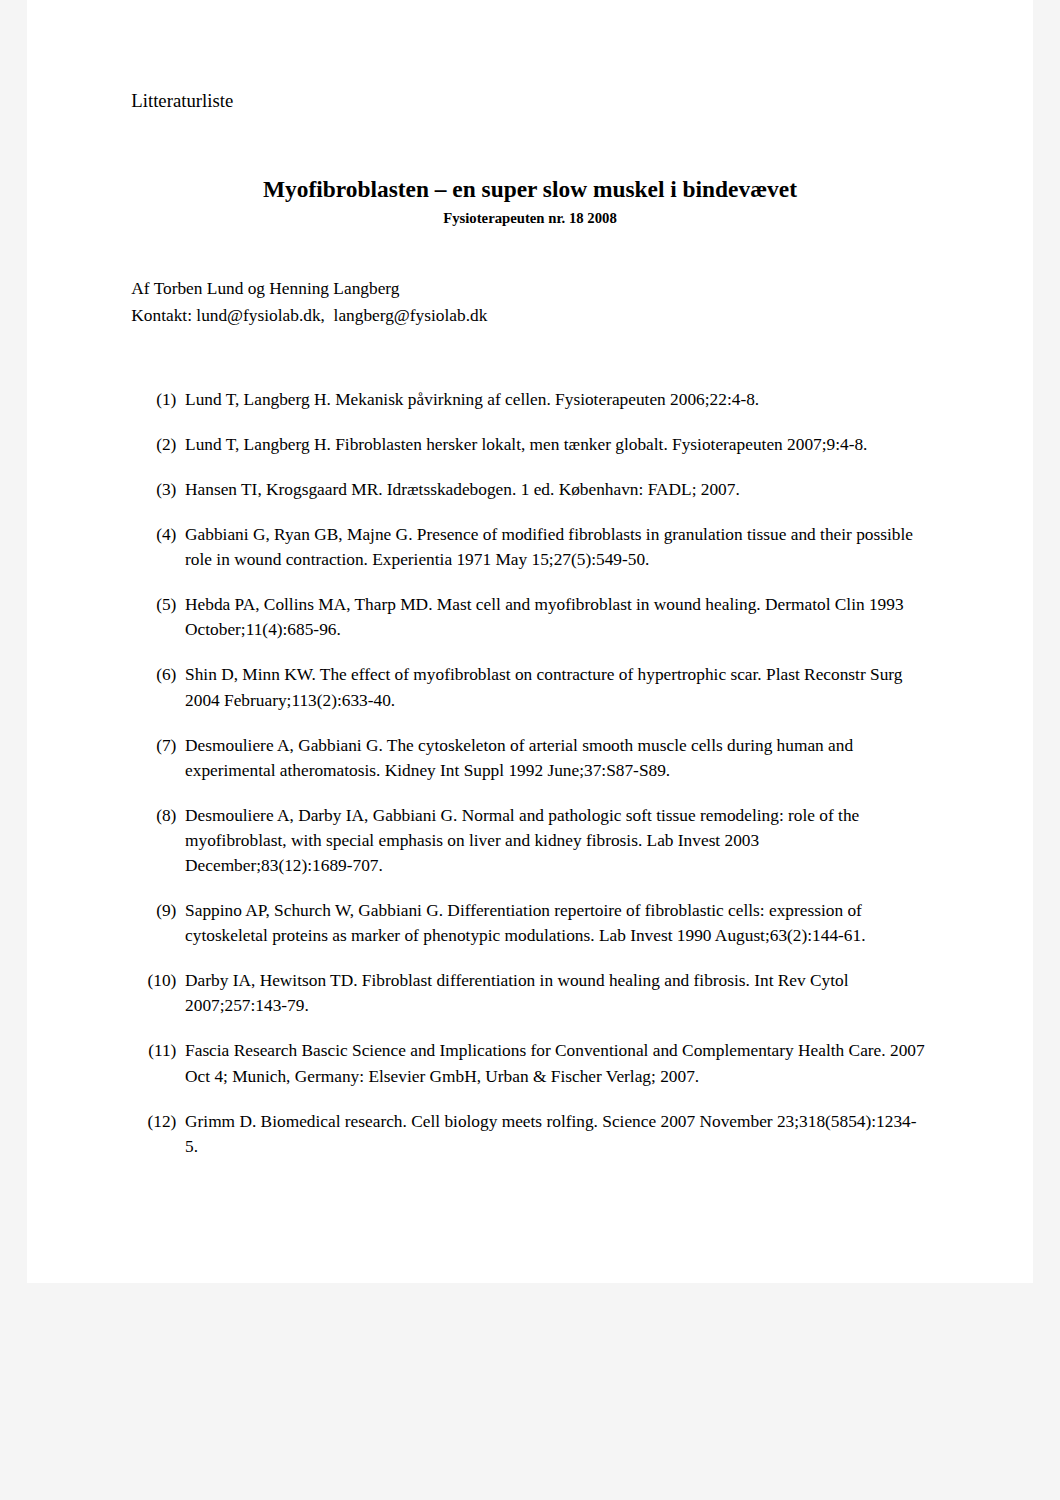Litteraturliste
Myofibroblasten – en super slow muskel i bindevævet
Fysioterapeuten nr. 18 2008
Af Torben Lund og Henning Langberg
Kontakt: lund@fysiolab.dk, langberg@fysiolab.dk
(1) Lund T, Langberg H. Mekanisk påvirkning af cellen. Fysioterapeuten 2006;22:4-8.
(2) Lund T, Langberg H. Fibroblasten hersker lokalt, men tænker globalt. Fysioterapeuten 2007;9:4-8.
(3) Hansen TI, Krogsgaard MR. Idrætsskadebogen. 1 ed. København: FADL; 2007.
(4) Gabbiani G, Ryan GB, Majne G. Presence of modified fibroblasts in granulation tissue and their possible role in wound contraction. Experientia 1971 May 15;27(5):549-50.
(5) Hebda PA, Collins MA, Tharp MD. Mast cell and myofibroblast in wound healing. Dermatol Clin 1993 October;11(4):685-96.
(6) Shin D, Minn KW. The effect of myofibroblast on contracture of hypertrophic scar. Plast Reconstr Surg 2004 February;113(2):633-40.
(7) Desmouliere A, Gabbiani G. The cytoskeleton of arterial smooth muscle cells during human and experimental atheromatosis. Kidney Int Suppl 1992 June;37:S87-S89.
(8) Desmouliere A, Darby IA, Gabbiani G. Normal and pathologic soft tissue remodeling: role of the myofibroblast, with special emphasis on liver and kidney fibrosis. Lab Invest 2003 December;83(12):1689-707.
(9) Sappino AP, Schurch W, Gabbiani G. Differentiation repertoire of fibroblastic cells: expression of cytoskeletal proteins as marker of phenotypic modulations. Lab Invest 1990 August;63(2):144-61.
(10) Darby IA, Hewitson TD. Fibroblast differentiation in wound healing and fibrosis. Int Rev Cytol 2007;257:143-79.
(11) Fascia Research Bascic Science and Implications for Conventional and Complementary Health Care. 2007 Oct 4; Munich, Germany: Elsevier GmbH, Urban & Fischer Verlag; 2007.
(12) Grimm D. Biomedical research. Cell biology meets rolfing. Science 2007 November 23;318(5854):1234-5.